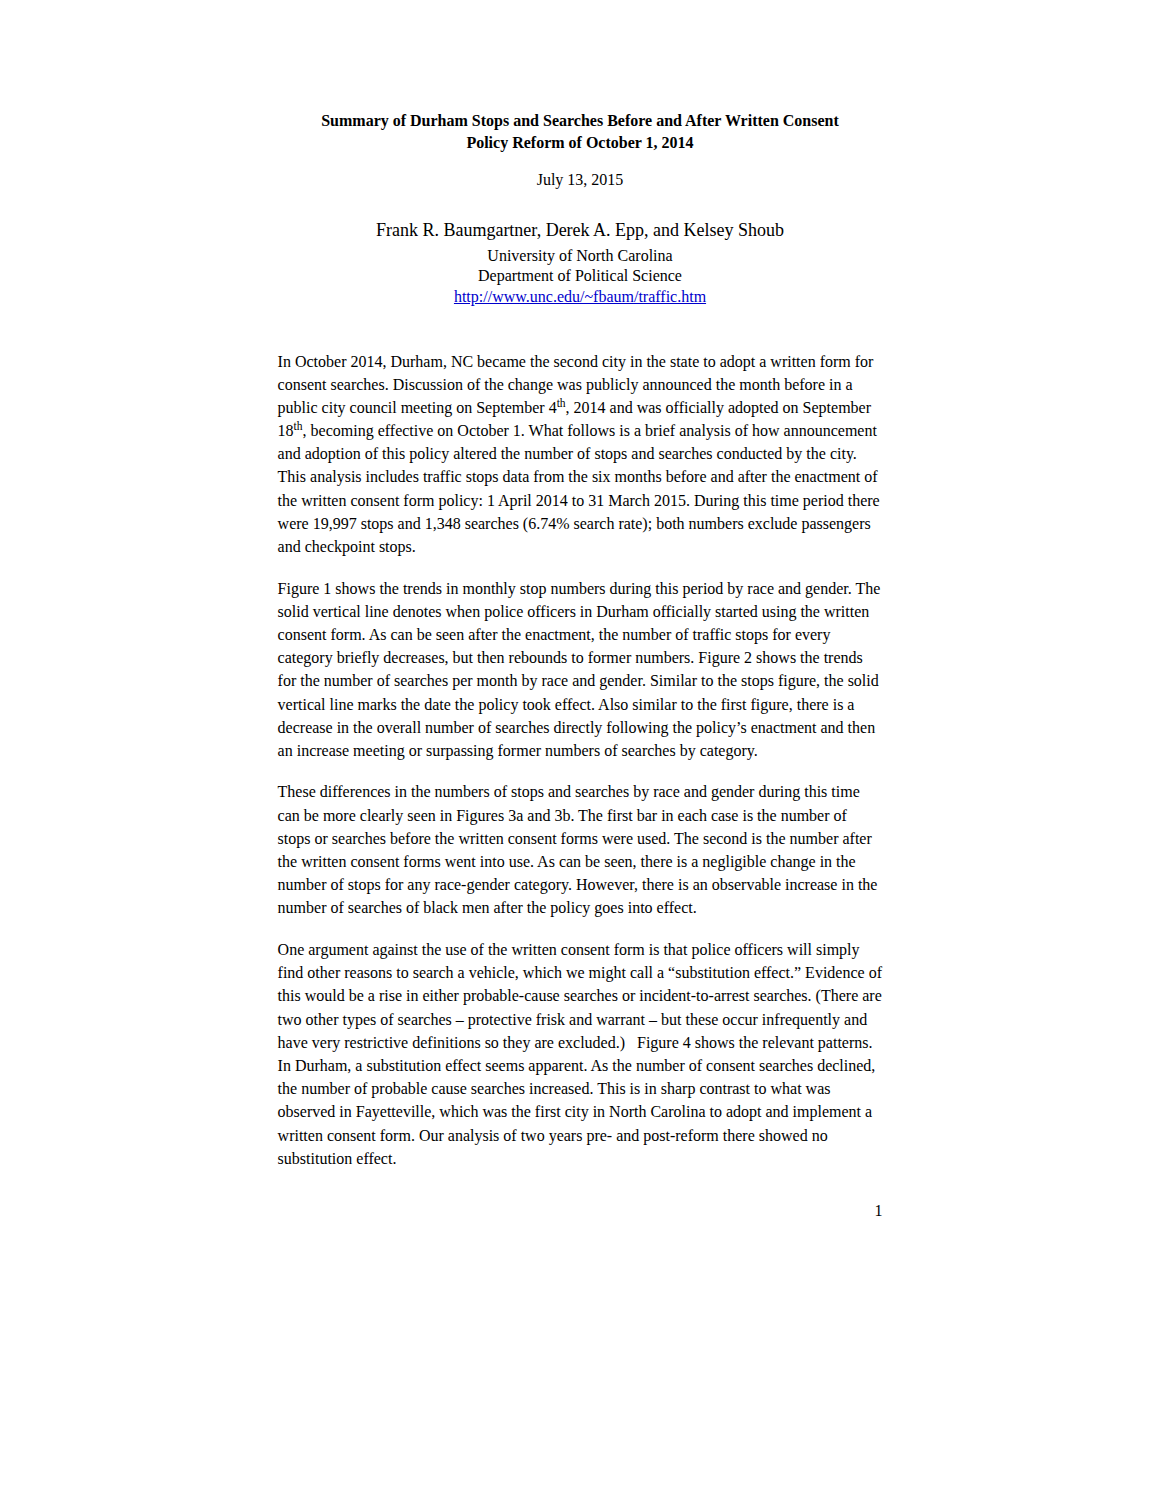Summary of Durham Stops and Searches Before and After Written Consent
Policy Reform of October 1, 2014
July 13, 2015
Frank R. Baumgartner, Derek A. Epp, and Kelsey Shoub
University of North Carolina
Department of Political Science
http://www.unc.edu/~fbaum/traffic.htm
In October 2014, Durham, NC became the second city in the state to adopt a written form for consent searches. Discussion of the change was publicly announced the month before in a public city council meeting on September 4th, 2014 and was officially adopted on September 18th, becoming effective on October 1. What follows is a brief analysis of how announcement and adoption of this policy altered the number of stops and searches conducted by the city. This analysis includes traffic stops data from the six months before and after the enactment of the written consent form policy: 1 April 2014 to 31 March 2015. During this time period there were 19,997 stops and 1,348 searches (6.74% search rate); both numbers exclude passengers and checkpoint stops.
Figure 1 shows the trends in monthly stop numbers during this period by race and gender. The solid vertical line denotes when police officers in Durham officially started using the written consent form. As can be seen after the enactment, the number of traffic stops for every category briefly decreases, but then rebounds to former numbers. Figure 2 shows the trends for the number of searches per month by race and gender. Similar to the stops figure, the solid vertical line marks the date the policy took effect. Also similar to the first figure, there is a decrease in the overall number of searches directly following the policy’s enactment and then an increase meeting or surpassing former numbers of searches by category.
These differences in the numbers of stops and searches by race and gender during this time can be more clearly seen in Figures 3a and 3b. The first bar in each case is the number of stops or searches before the written consent forms were used. The second is the number after the written consent forms went into use. As can be seen, there is a negligible change in the number of stops for any race-gender category. However, there is an observable increase in the number of searches of black men after the policy goes into effect.
One argument against the use of the written consent form is that police officers will simply find other reasons to search a vehicle, which we might call a “substitution effect.” Evidence of this would be a rise in either probable-cause searches or incident-to-arrest searches. (There are two other types of searches – protective frisk and warrant – but these occur infrequently and have very restrictive definitions so they are excluded.) Figure 4 shows the relevant patterns. In Durham, a substitution effect seems apparent. As the number of consent searches declined, the number of probable cause searches increased. This is in sharp contrast to what was observed in Fayetteville, which was the first city in North Carolina to adopt and implement a written consent form. Our analysis of two years pre- and post-reform there showed no substitution effect.
1